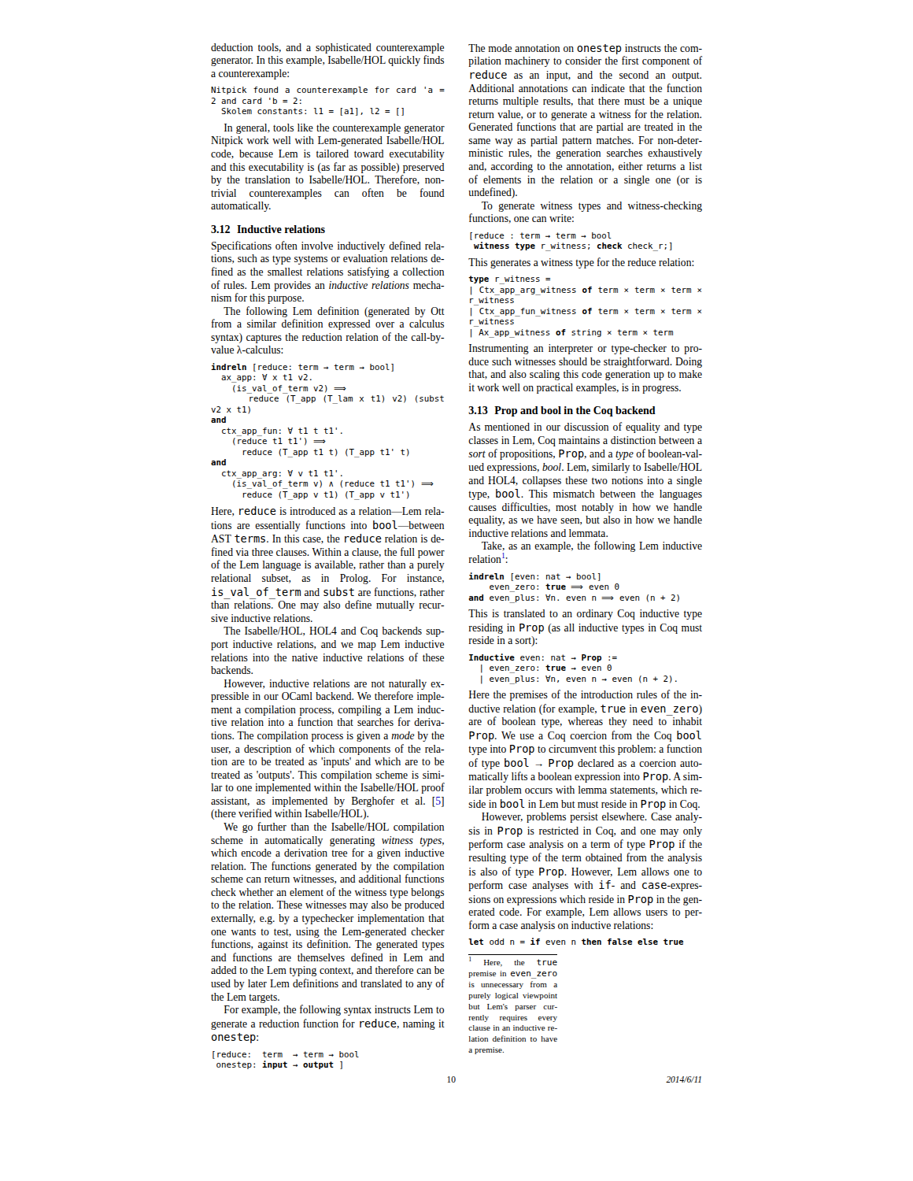deduction tools, and a sophisticated counterexample generator. In this example, Isabelle/HOL quickly finds a counterexample:
Nitpick found a counterexample for card 'a = 2 and card 'b = 2:
  Skolem constants: l1 = [a1], l2 = []
In general, tools like the counterexample generator Nitpick work well with Lem-generated Isabelle/HOL code, because Lem is tailored toward executability and this executability is (as far as possible) preserved by the translation to Isabelle/HOL. Therefore, non-trivial counterexamples can often be found automatically.
3.12 Inductive relations
Specifications often involve inductively defined relations, such as type systems or evaluation relations defined as the smallest relations satisfying a collection of rules. Lem provides an inductive relations mechanism for this purpose.
The following Lem definition (generated by Ott from a similar definition expressed over a calculus syntax) captures the reduction relation of the call-by-value λ-calculus:
indreln [reduce: term → term → bool]
  ax_app: ∀ x t1 v2.
    (is_val_of_term v2) ⟹
      reduce (T_app (T_lam x t1) v2) (subst v2 x t1)
and
  ctx_app_fun: ∀ t1 t t1'.
    (reduce t1 t1') ⟹
      reduce (T_app t1 t) (T_app t1' t)
and
  ctx_app_arg: ∀ v t1 t1'.
    (is_val_of_term v) ∧ (reduce t1 t1') ⟹
      reduce (T_app v t1) (T_app v t1')
Here, reduce is introduced as a relation—Lem relations are essentially functions into bool—between AST terms. In this case, the reduce relation is defined via three clauses. Within a clause, the full power of the Lem language is available, rather than a purely relational subset, as in Prolog. For instance, is_val_of_term and subst are functions, rather than relations. One may also define mutually recursive inductive relations.
The Isabelle/HOL, HOL4 and Coq backends support inductive relations, and we map Lem inductive relations into the native inductive relations of these backends.
However, inductive relations are not naturally expressible in our OCaml backend. We therefore implement a compilation process, compiling a Lem inductive relation into a function that searches for derivations. The compilation process is given a mode by the user, a description of which components of the relation are to be treated as 'inputs' and which are to be treated as 'outputs'. This compilation scheme is similar to one implemented within the Isabelle/HOL proof assistant, as implemented by Berghofer et al. [5] (there verified within Isabelle/HOL).
We go further than the Isabelle/HOL compilation scheme in automatically generating witness types, which encode a derivation tree for a given inductive relation. The functions generated by the compilation scheme can return witnesses, and additional functions check whether an element of the witness type belongs to the relation. These witnesses may also be produced externally, e.g. by a typechecker implementation that one wants to test, using the Lem-generated checker functions, against its definition. The generated types and functions are themselves defined in Lem and added to the Lem typing context, and therefore can be used by later Lem definitions and translated to any of the Lem targets.
For example, the following syntax instructs Lem to generate a reduction function for reduce, naming it onestep:
[reduce:  term  → term → bool
 onestep: input → output ]
The mode annotation on onestep instructs the compilation machinery to consider the first component of reduce as an input, and the second an output. Additional annotations can indicate that the function returns multiple results, that there must be a unique return value, or to generate a witness for the relation. Generated functions that are partial are treated in the same way as partial pattern matches. For non-deterministic rules, the generation searches exhaustively and, according to the annotation, either returns a list of elements in the relation or a single one (or is undefined).
To generate witness types and witness-checking functions, one can write:
[reduce : term → term → bool
 witness type r_witness; check check_r;]
This generates a witness type for the reduce relation:
type r_witness =
| Ctx_app_arg_witness of term × term × term × r_witness
| Ctx_app_fun_witness of term × term × term × r_witness
| Ax_app_witness of string × term × term
Instrumenting an interpreter or type-checker to produce such witnesses should be straightforward. Doing that, and also scaling this code generation up to make it work well on practical examples, is in progress.
3.13 Prop and bool in the Coq backend
As mentioned in our discussion of equality and type classes in Lem, Coq maintains a distinction between a sort of propositions, Prop, and a type of boolean-valued expressions, bool. Lem, similarly to Isabelle/HOL and HOL4, collapses these two notions into a single type, bool. This mismatch between the languages causes difficulties, most notably in how we handle equality, as we have seen, but also in how we handle inductive relations and lemmata.
Take, as an example, the following Lem inductive relation1:
indreln [even: nat → bool]
    even_zero: true ⟹ even 0
and even_plus: ∀n. even n ⟹ even (n + 2)
This is translated to an ordinary Coq inductive type residing in Prop (as all inductive types in Coq must reside in a sort):
Inductive even: nat → Prop :=
  | even_zero: true → even 0
  | even_plus: ∀n, even n → even (n + 2).
Here the premises of the introduction rules of the inductive relation (for example, true in even_zero) are of boolean type, whereas they need to inhabit Prop. We use a Coq coercion from the Coq bool type into Prop to circumvent this problem: a function of type bool → Prop declared as a coercion automatically lifts a boolean expression into Prop. A similar problem occurs with lemma statements, which reside in bool in Lem but must reside in Prop in Coq.
However, problems persist elsewhere. Case analysis in Prop is restricted in Coq, and one may only perform case analysis on a term of type Prop if the resulting type of the term obtained from the analysis is also of type Prop. However, Lem allows one to perform case analyses with if- and case-expressions on expressions which reside in Prop in the generated code. For example, Lem allows users to perform a case analysis on inductive relations:
let odd n = if even n then false else true
1 Here, the true premise in even_zero is unnecessary from a purely logical viewpoint but Lem's parser currently requires every clause in an inductive relation definition to have a premise.
10 2014/6/11